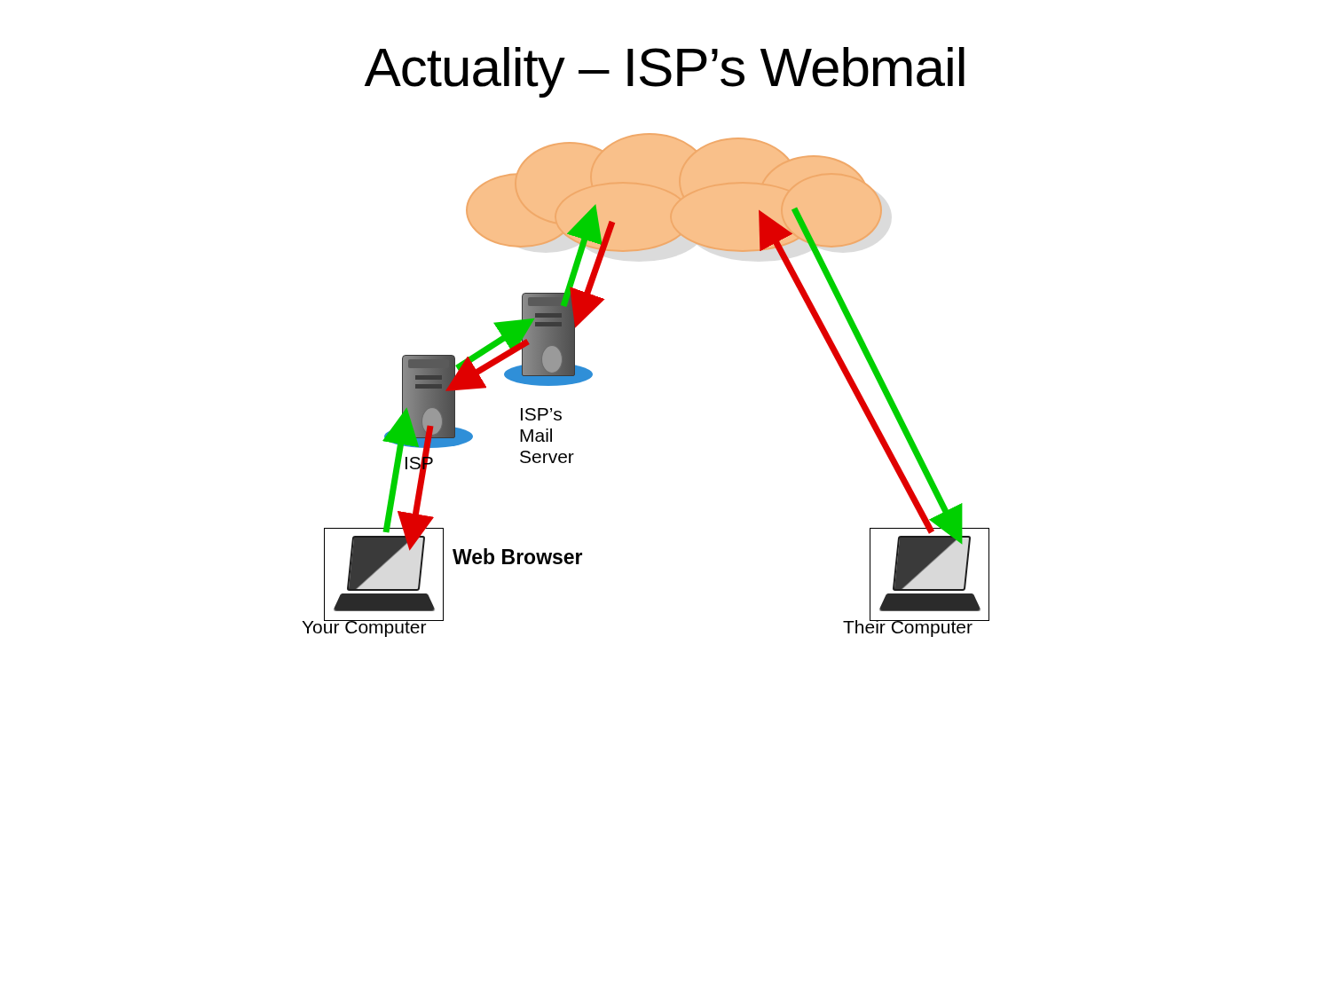Actuality – ISP’s Webmail
Your Computer <-> ISP
ISP’s
Mail
Server
ISP
Web Browser
Your Computer
Their Computer